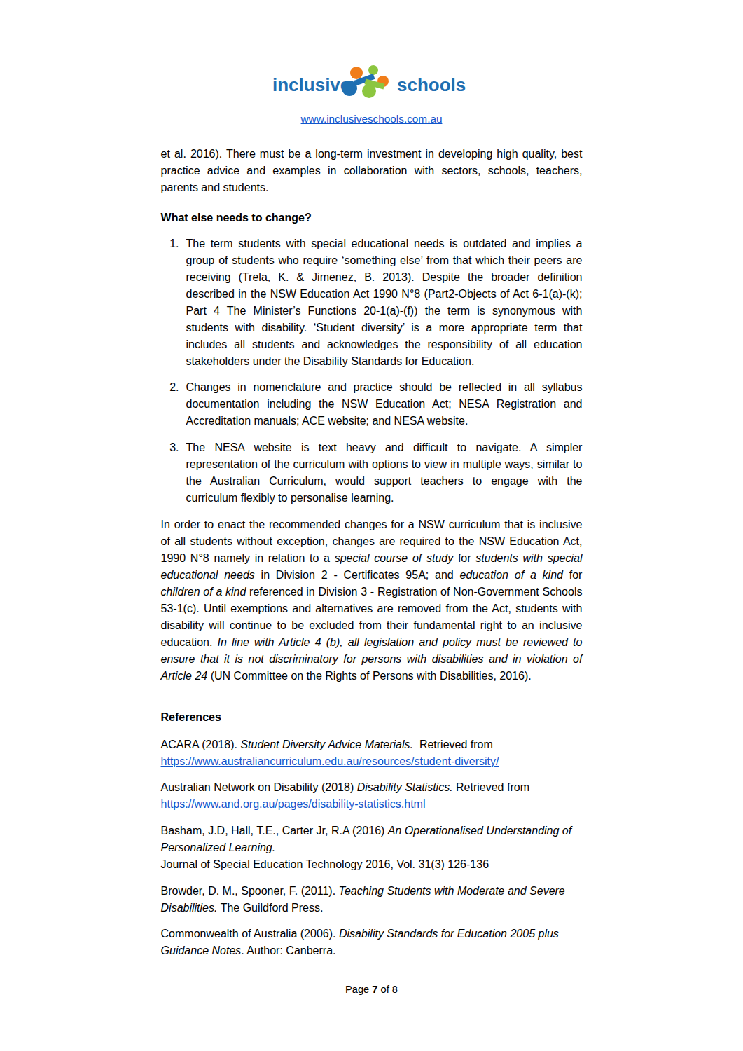inclusive schools www.inclusiveschools.com.au
et al. 2016). There must be a long-term investment in developing high quality, best practice advice and examples in collaboration with sectors, schools, teachers, parents and students.
What else needs to change?
The term students with special educational needs is outdated and implies a group of students who require ‘something else’ from that which their peers are receiving (Trela, K. & Jimenez, B. 2013). Despite the broader definition described in the NSW Education Act 1990 N°8 (Part2-Objects of Act 6-1(a)-(k); Part 4 The Minister’s Functions 20-1(a)-(f)) the term is synonymous with students with disability. ‘Student diversity’ is a more appropriate term that includes all students and acknowledges the responsibility of all education stakeholders under the Disability Standards for Education.
Changes in nomenclature and practice should be reflected in all syllabus documentation including the NSW Education Act; NESA Registration and Accreditation manuals; ACE website; and NESA website.
The NESA website is text heavy and difficult to navigate. A simpler representation of the curriculum with options to view in multiple ways, similar to the Australian Curriculum, would support teachers to engage with the curriculum flexibly to personalise learning.
In order to enact the recommended changes for a NSW curriculum that is inclusive of all students without exception, changes are required to the NSW Education Act, 1990 N°8 namely in relation to a special course of study for students with special educational needs in Division 2 - Certificates 95A; and education of a kind for children of a kind referenced in Division 3 - Registration of Non-Government Schools 53-1(c). Until exemptions and alternatives are removed from the Act, students with disability will continue to be excluded from their fundamental right to an inclusive education. In line with Article 4 (b), all legislation and policy must be reviewed to ensure that it is not discriminatory for persons with disabilities and in violation of Article 24 (UN Committee on the Rights of Persons with Disabilities, 2016).
References
ACARA (2018). Student Diversity Advice Materials. Retrieved from
https://www.australiancurriculum.edu.au/resources/student-diversity/
Australian Network on Disability (2018) Disability Statistics. Retrieved from
https://www.and.org.au/pages/disability-statistics.html
Basham, J.D, Hall, T.E., Carter Jr, R.A (2016) An Operationalised Understanding of Personalized Learning.
Journal of Special Education Technology 2016, Vol. 31(3) 126-136
Browder, D. M., Spooner, F. (2011). Teaching Students with Moderate and Severe Disabilities. The Guildford Press.
Commonwealth of Australia (2006). Disability Standards for Education 2005 plus Guidance Notes. Author: Canberra.
Page 7 of 8